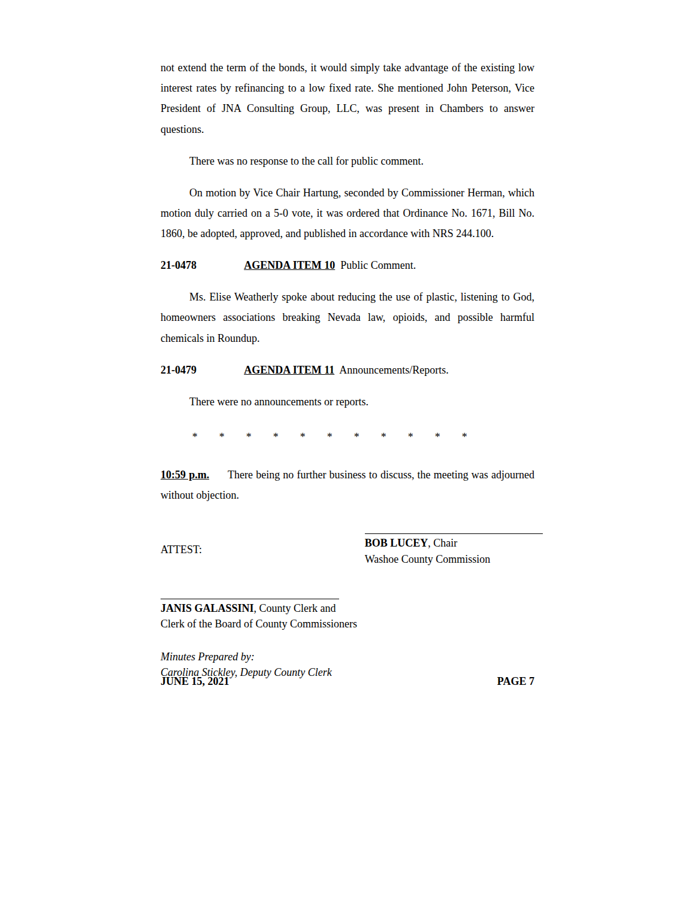not extend the term of the bonds, it would simply take advantage of the existing low interest rates by refinancing to a low fixed rate. She mentioned John Peterson, Vice President of JNA Consulting Group, LLC, was present in Chambers to answer questions.
There was no response to the call for public comment.
On motion by Vice Chair Hartung, seconded by Commissioner Herman, which motion duly carried on a 5-0 vote, it was ordered that Ordinance No. 1671, Bill No. 1860, be adopted, approved, and published in accordance with NRS 244.100.
21-0478
AGENDA ITEM 10 Public Comment.
Ms. Elise Weatherly spoke about reducing the use of plastic, listening to God, homeowners associations breaking Nevada law, opioids, and possible harmful chemicals in Roundup.
21-0479
AGENDA ITEM 11 Announcements/Reports.
There were no announcements or reports.
* * * * * * * * * * *
10:59 p.m. There being no further business to discuss, the meeting was adjourned without objection.
BOB LUCEY, Chair
Washoe County Commission
ATTEST:
JANIS GALASSINI, County Clerk and
Clerk of the Board of County Commissioners
Minutes Prepared by:
Carolina Stickley, Deputy County Clerk
JUNE 15, 2021 PAGE 7